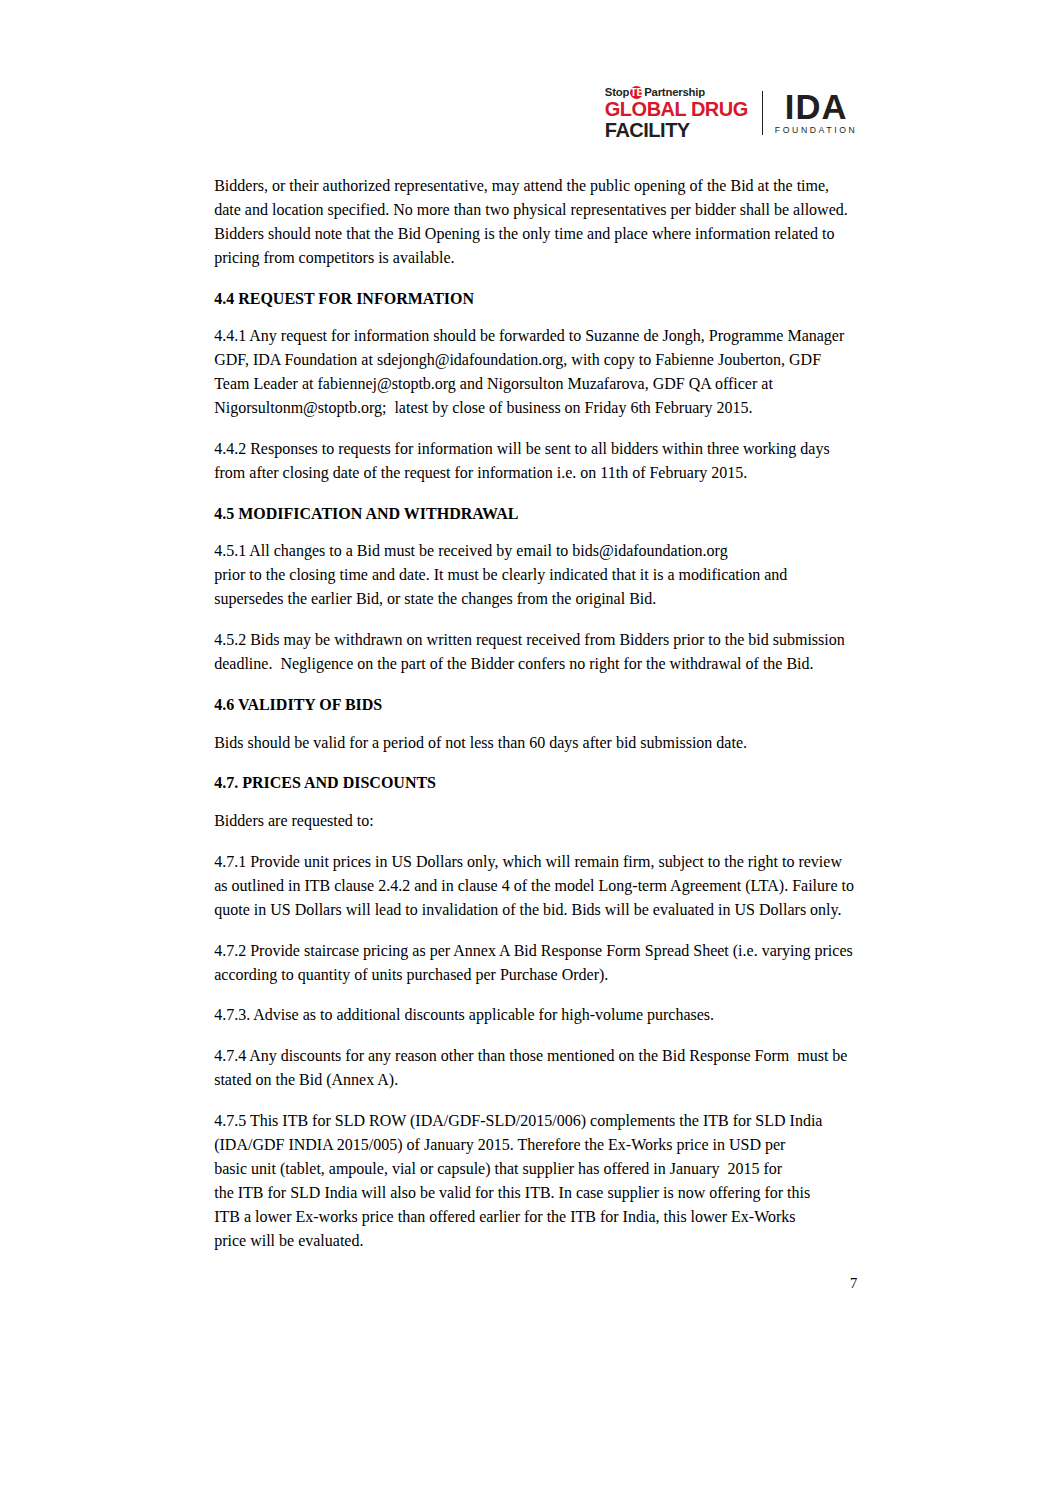StopTBPartnership
GLOBAL DRUG
FACILITY
IDA
FOUNDATION
Bidders, or their authorized representative, may attend the public opening of the Bid at the time, date and location specified. No more than two physical representatives per bidder shall be allowed. Bidders should note that the Bid Opening is the only time and place where information related to pricing from competitors is available.
4.4 REQUEST FOR INFORMATION
4.4.1 Any request for information should be forwarded to Suzanne de Jongh, Programme Manager GDF, IDA Foundation at sdejongh@idafoundation.org, with copy to Fabienne Jouberton, GDF Team Leader at fabiennej@stoptb.org and Nigorsulton Muzafarova, GDF QA officer at Nigorsultonm@stoptb.org; latest by close of business on Friday 6th February 2015.
4.4.2 Responses to requests for information will be sent to all bidders within three working days from after closing date of the request for information i.e. on 11th of February 2015.
4.5 MODIFICATION AND WITHDRAWAL
4.5.1 All changes to a Bid must be received by email to bids@idafoundation.org
prior to the closing time and date. It must be clearly indicated that it is a modification and supersedes the earlier Bid, or state the changes from the original Bid.
4.5.2 Bids may be withdrawn on written request received from Bidders prior to the bid submission deadline. Negligence on the part of the Bidder confers no right for the withdrawal of the Bid.
4.6 VALIDITY OF BIDS
Bids should be valid for a period of not less than 60 days after bid submission date.
4.7. PRICES AND DISCOUNTS
Bidders are requested to:
4.7.1 Provide unit prices in US Dollars only, which will remain firm, subject to the right to review as outlined in ITB clause 2.4.2 and in clause 4 of the model Long-term Agreement (LTA). Failure to quote in US Dollars will lead to invalidation of the bid. Bids will be evaluated in US Dollars only.
4.7.2 Provide staircase pricing as per Annex A Bid Response Form Spread Sheet (i.e. varying prices according to quantity of units purchased per Purchase Order).
4.7.3. Advise as to additional discounts applicable for high-volume purchases.
4.7.4 Any discounts for any reason other than those mentioned on the Bid Response Form must be stated on the Bid (Annex A).
4.7.5 This ITB for SLD ROW (IDA/GDF-SLD/2015/006) complements the ITB for SLD India (IDA/GDF INDIA 2015/005) of January 2015. Therefore the Ex-Works price in USD per
basic unit (tablet, ampoule, vial or capsule) that supplier has offered in January 2015 for
the ITB for SLD India will also be valid for this ITB. In case supplier is now offering for this
ITB a lower Ex-works price than offered earlier for the ITB for India, this lower Ex-Works
price will be evaluated.
7